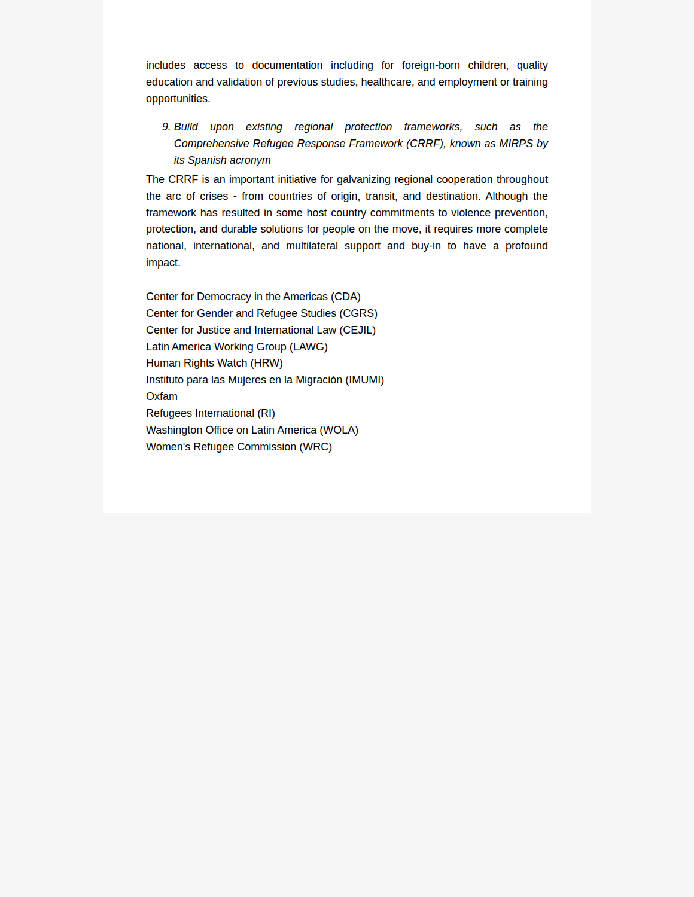includes access to documentation including for foreign-born children, quality education and validation of previous studies, healthcare, and employment or training opportunities.
Build upon existing regional protection frameworks, such as the Comprehensive Refugee Response Framework (CRRF), known as MIRPS by its Spanish acronym
The CRRF is an important initiative for galvanizing regional cooperation throughout the arc of crises - from countries of origin, transit, and destination. Although the framework has resulted in some host country commitments to violence prevention, protection, and durable solutions for people on the move, it requires more complete national, international, and multilateral support and buy-in to have a profound impact.
Center for Democracy in the Americas (CDA)
Center for Gender and Refugee Studies (CGRS)
Center for Justice and International Law (CEJIL)
Latin America Working Group (LAWG)
Human Rights Watch (HRW)
Instituto para las Mujeres en la Migración (IMUMI)
Oxfam
Refugees International (RI)
Washington Office on Latin America (WOLA)
Women's Refugee Commission (WRC)